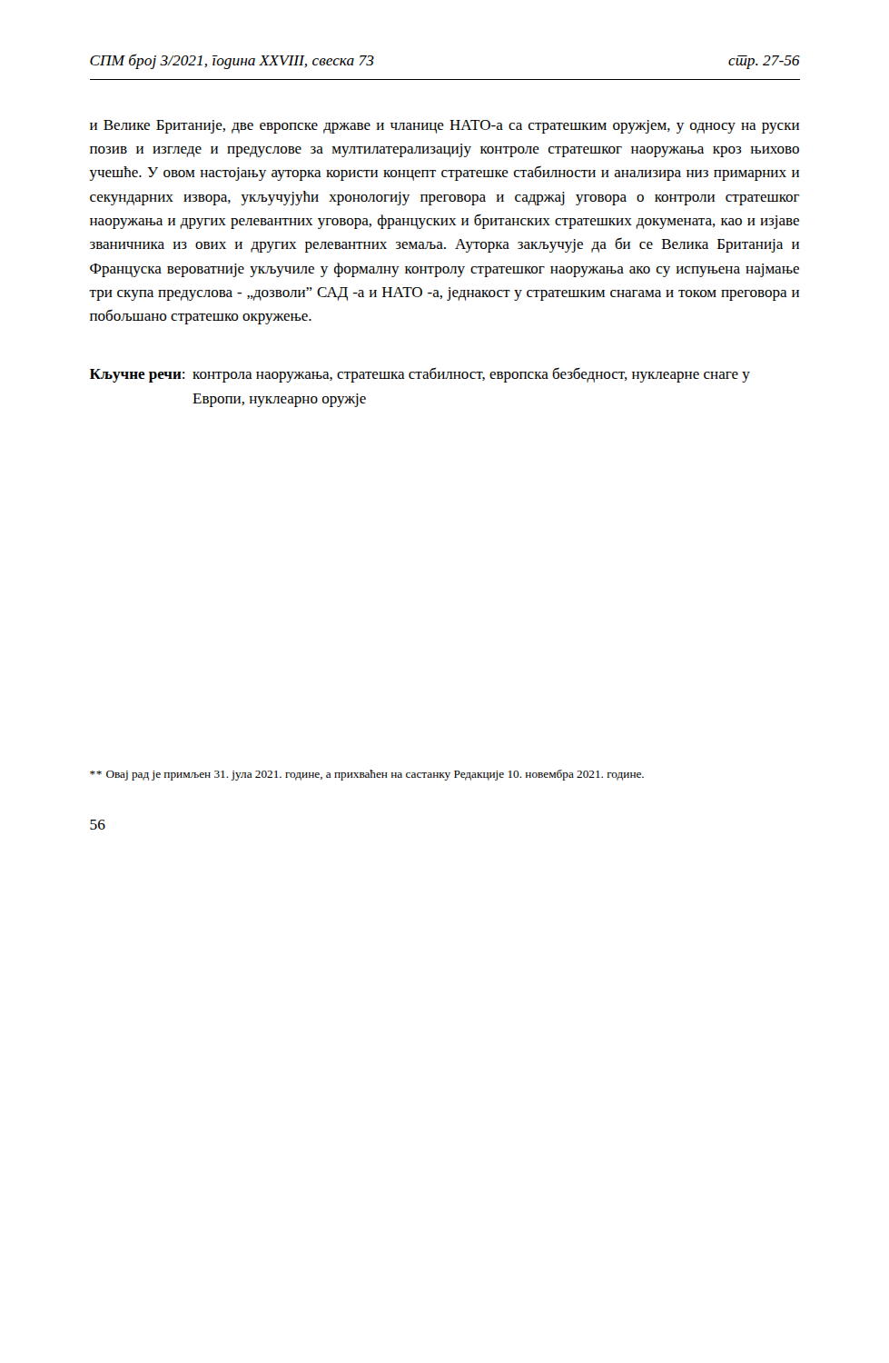СПМ број 3/2021, година XXVIII, свеска 73 стр. 27-56
и Велике Британије, две европске државе и чланице НАТО-а са стратешким оружјем, у односу на руски позив и изгледе и предуслове за мултилатерализацију контроле стратешког наоружања кроз њихово учешће. У овом настојању ауторка користи концепт стратешке стабилности и анализира низ примарних и секундарних извора, укључујући хронологију преговора и садржај уговора о контроли стратешког наоружања и других релевантних уговора, француских и британских стратешких докумената, као и изјаве званичника из ових и других релевантних земаља. Ауторка закључује да би се Велика Британија и Француска вероватније укључиле у формалну контролу стратешког наоружања ако су испуњена најмање три скупа предуслова - „дозволи” САД -а и НАТО -а, једнакост у стратешким снагама и током преговора и побољшано стратешко окружење.
Кључне речи:
контрола наоружања, стратешка стабилност, европска безбедност, нуклеарне снаге у Европи, нуклеарно оружје
** Овај рад је примљен 31. јула 2021. године, а прихваћен на састанку Редакције 10. новембра 2021. године.
56